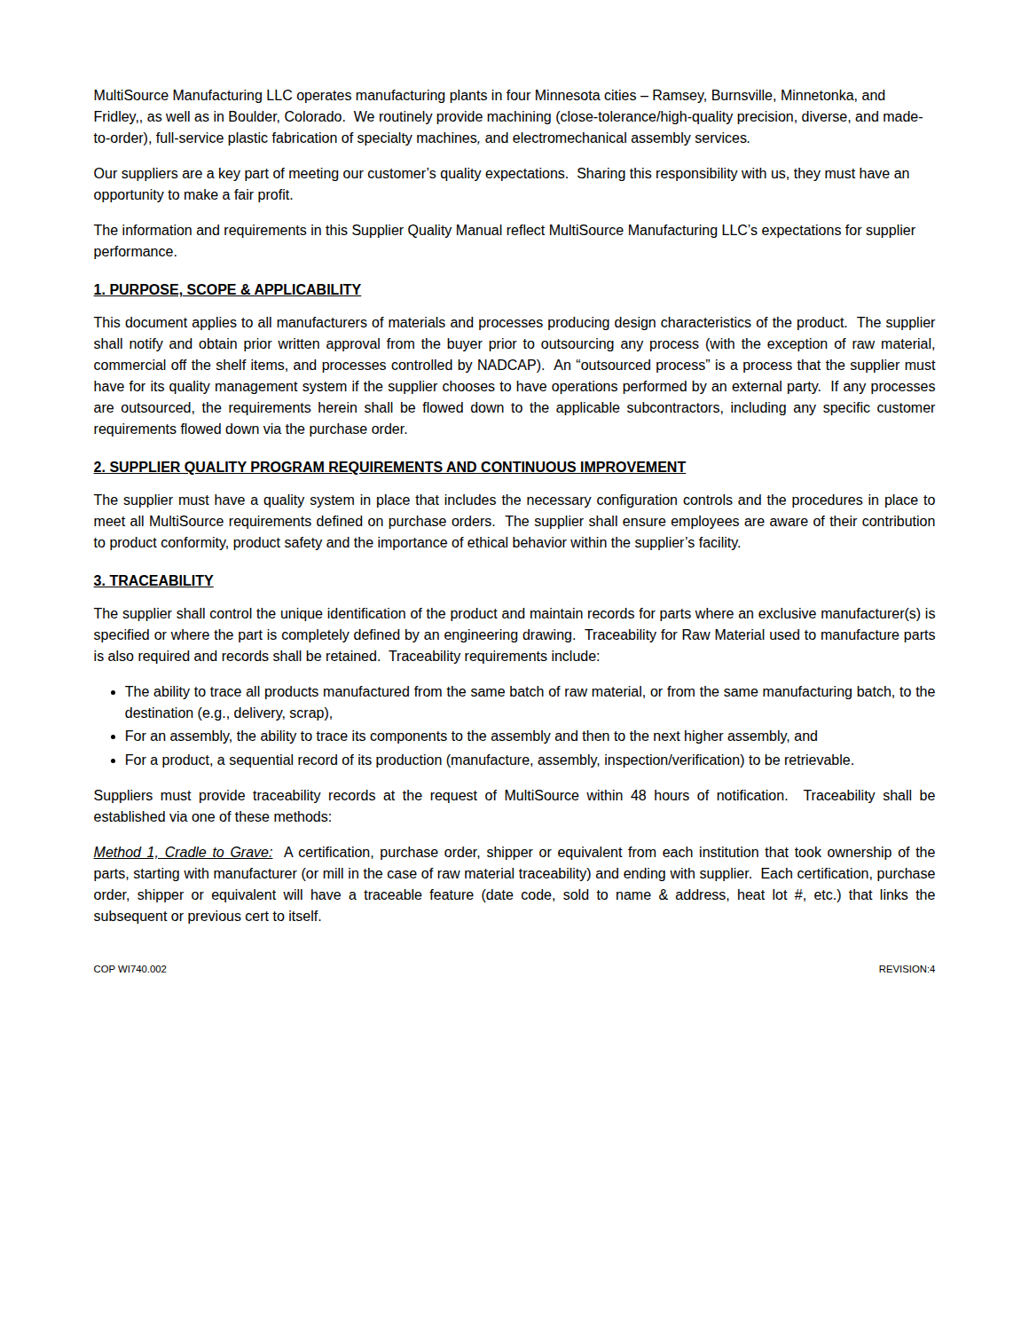MultiSource Manufacturing LLC operates manufacturing plants in four Minnesota cities – Ramsey, Burnsville, Minnetonka, and Fridley,, as well as in Boulder, Colorado. We routinely provide machining (close-tolerance/high-quality precision, diverse, and made-to-order), full-service plastic fabrication of specialty machines, and electromechanical assembly services.
Our suppliers are a key part of meeting our customer’s quality expectations. Sharing this responsibility with us, they must have an opportunity to make a fair profit.
The information and requirements in this Supplier Quality Manual reflect MultiSource Manufacturing LLC’s expectations for supplier performance.
1. PURPOSE, SCOPE & APPLICABILITY
This document applies to all manufacturers of materials and processes producing design characteristics of the product. The supplier shall notify and obtain prior written approval from the buyer prior to outsourcing any process (with the exception of raw material, commercial off the shelf items, and processes controlled by NADCAP). An “outsourced process” is a process that the supplier must have for its quality management system if the supplier chooses to have operations performed by an external party. If any processes are outsourced, the requirements herein shall be flowed down to the applicable subcontractors, including any specific customer requirements flowed down via the purchase order.
2. SUPPLIER QUALITY PROGRAM REQUIREMENTS AND CONTINUOUS IMPROVEMENT
The supplier must have a quality system in place that includes the necessary configuration controls and the procedures in place to meet all MultiSource requirements defined on purchase orders. The supplier shall ensure employees are aware of their contribution to product conformity, product safety and the importance of ethical behavior within the supplier’s facility.
3. TRACEABILITY
The supplier shall control the unique identification of the product and maintain records for parts where an exclusive manufacturer(s) is specified or where the part is completely defined by an engineering drawing. Traceability for Raw Material used to manufacture parts is also required and records shall be retained. Traceability requirements include:
The ability to trace all products manufactured from the same batch of raw material, or from the same manufacturing batch, to the destination (e.g., delivery, scrap),
For an assembly, the ability to trace its components to the assembly and then to the next higher assembly, and
For a product, a sequential record of its production (manufacture, assembly, inspection/verification) to be retrievable.
Suppliers must provide traceability records at the request of MultiSource within 48 hours of notification. Traceability shall be established via one of these methods:
Method 1, Cradle to Grave: A certification, purchase order, shipper or equivalent from each institution that took ownership of the parts, starting with manufacturer (or mill in the case of raw material traceability) and ending with supplier. Each certification, purchase order, shipper or equivalent will have a traceable feature (date code, sold to name & address, heat lot #, etc.) that links the subsequent or previous cert to itself.
COP WI740.002 REVISION:4